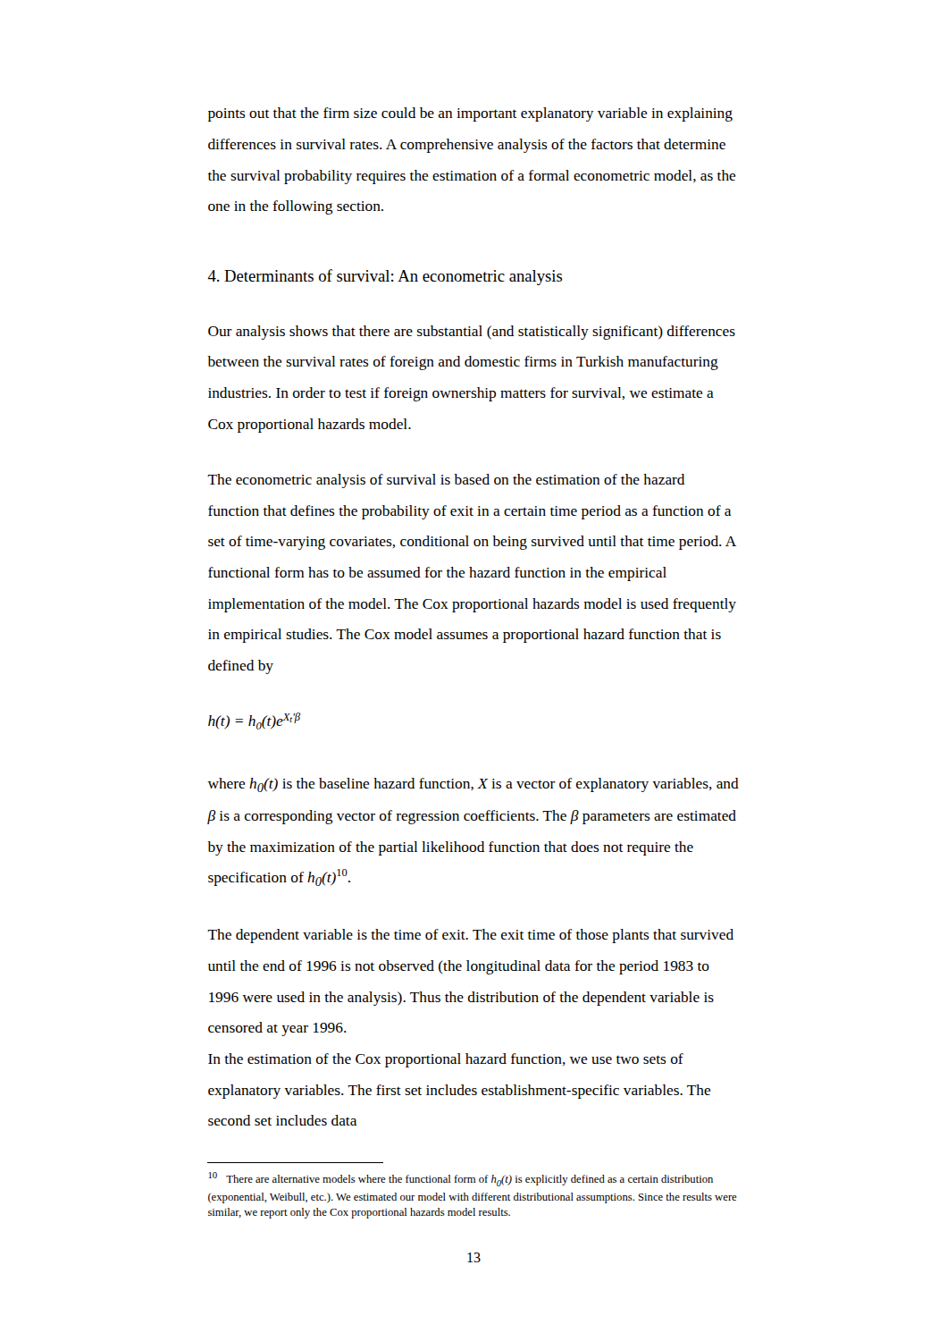points out that the firm size could be an important explanatory variable in explaining differences in survival rates. A comprehensive analysis of the factors that determine the survival probability requires the estimation of a formal econometric model, as the one in the following section.
4. Determinants of survival: An econometric analysis
Our analysis shows that there are substantial (and statistically significant) differences between the survival rates of foreign and domestic firms in Turkish manufacturing industries. In order to test if foreign ownership matters for survival, we estimate a Cox proportional hazards model.
The econometric analysis of survival is based on the estimation of the hazard function that defines the probability of exit in a certain time period as a function of a set of time-varying covariates, conditional on being survived until that time period. A functional form has to be assumed for the hazard function in the empirical implementation of the model. The Cox proportional hazards model is used frequently in empirical studies. The Cox model assumes a proportional hazard function that is defined by
h(t) = h0(t)eXt'β
where h0(t) is the baseline hazard function, X is a vector of explanatory variables, and β is a corresponding vector of regression coefficients. The β parameters are estimated by the maximization of the partial likelihood function that does not require the specification of h0(t)10.
The dependent variable is the time of exit. The exit time of those plants that survived until the end of 1996 is not observed (the longitudinal data for the period 1983 to 1996 were used in the analysis). Thus the distribution of the dependent variable is censored at year 1996.
In the estimation of the Cox proportional hazard function, we use two sets of explanatory variables. The first set includes establishment-specific variables. The second set includes data
10 There are alternative models where the functional form of h0(t) is explicitly defined as a certain distribution (exponential, Weibull, etc.). We estimated our model with different distributional assumptions. Since the results were similar, we report only the Cox proportional hazards model results.
13